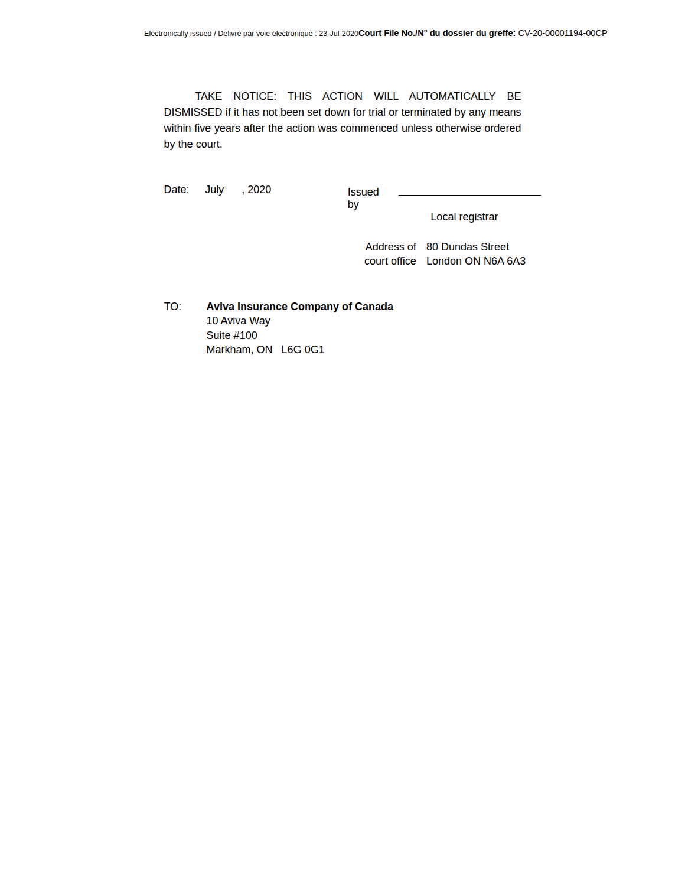Electronically issued / Délivré par voie électronique : 23-Jul-2020
Court File No./N° du dossier du greffe: CV-20-00001194-00CP
TAKE NOTICE: THIS ACTION WILL AUTOMATICALLY BE DISMISSED if it has not been set down for trial or terminated by any means within five years after the action was commenced unless otherwise ordered by the court.
Date:
July , 2020
Issued by
Local registrar
Address of
court office
80 Dundas Street
London ON N6A 6A3
TO:
Aviva Insurance Company of Canada
10 Aviva Way
Suite #100
Markham, ON L6G 0G1